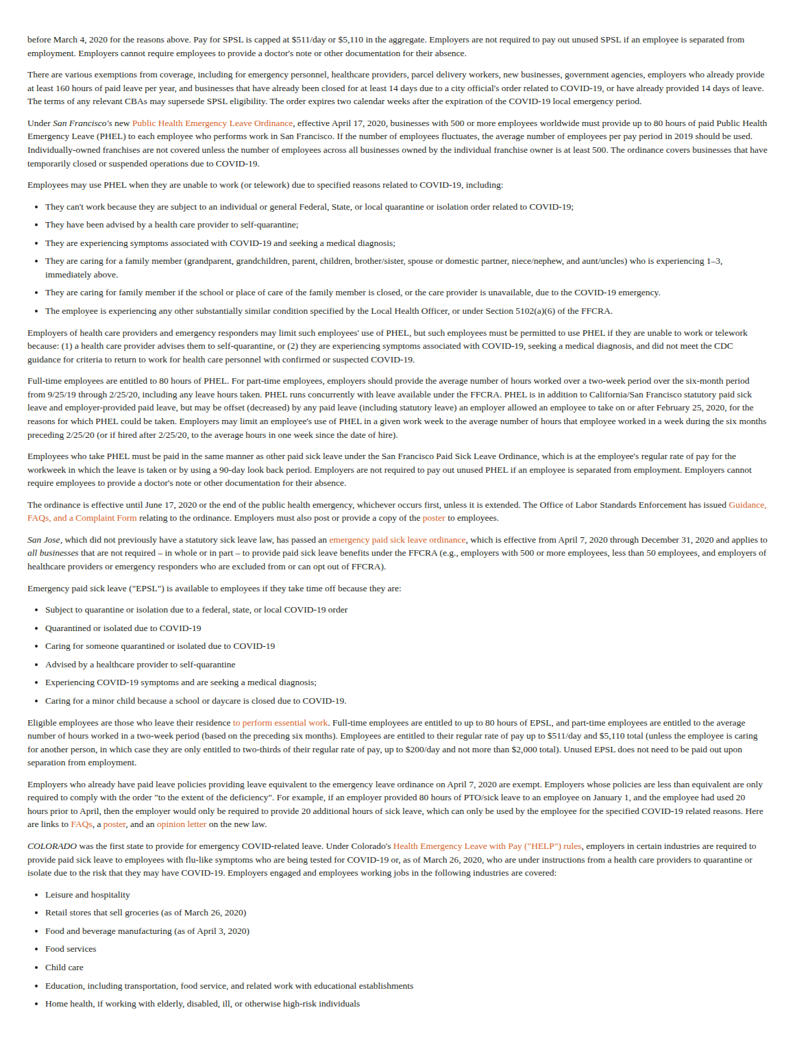before March 4, 2020 for the reasons above. Pay for SPSL is capped at $511/day or $5,110 in the aggregate. Employers are not required to pay out unused SPSL if an employee is separated from employment. Employers cannot require employees to provide a doctor's note or other documentation for their absence.
There are various exemptions from coverage, including for emergency personnel, healthcare providers, parcel delivery workers, new businesses, government agencies, employers who already provide at least 160 hours of paid leave per year, and businesses that have already been closed for at least 14 days due to a city official's order related to COVID-19, or have already provided 14 days of leave. The terms of any relevant CBAs may supersede SPSL eligibility. The order expires two calendar weeks after the expiration of the COVID-19 local emergency period.
Under San Francisco's new Public Health Emergency Leave Ordinance, effective April 17, 2020, businesses with 500 or more employees worldwide must provide up to 80 hours of paid Public Health Emergency Leave (PHEL) to each employee who performs work in San Francisco. If the number of employees fluctuates, the average number of employees per pay period in 2019 should be used. Individually-owned franchises are not covered unless the number of employees across all businesses owned by the individual franchise owner is at least 500. The ordinance covers businesses that have temporarily closed or suspended operations due to COVID-19.
Employees may use PHEL when they are unable to work (or telework) due to specified reasons related to COVID-19, including:
They can't work because they are subject to an individual or general Federal, State, or local quarantine or isolation order related to COVID-19;
They have been advised by a health care provider to self-quarantine;
They are experiencing symptoms associated with COVID-19 and seeking a medical diagnosis;
They are caring for a family member (grandparent, grandchildren, parent, children, brother/sister, spouse or domestic partner, niece/nephew, and aunt/uncles) who is experiencing 1–3, immediately above.
They are caring for family member if the school or place of care of the family member is closed, or the care provider is unavailable, due to the COVID-19 emergency.
The employee is experiencing any other substantially similar condition specified by the Local Health Officer, or under Section 5102(a)(6) of the FFCRA.
Employers of health care providers and emergency responders may limit such employees' use of PHEL, but such employees must be permitted to use PHEL if they are unable to work or telework because: (1) a health care provider advises them to self-quarantine, or (2) they are experiencing symptoms associated with COVID-19, seeking a medical diagnosis, and did not meet the CDC guidance for criteria to return to work for health care personnel with confirmed or suspected COVID-19.
Full-time employees are entitled to 80 hours of PHEL. For part-time employees, employers should provide the average number of hours worked over a two-week period over the six-month period from 9/25/19 through 2/25/20, including any leave hours taken. PHEL runs concurrently with leave available under the FFCRA. PHEL is in addition to California/San Francisco statutory paid sick leave and employer-provided paid leave, but may be offset (decreased) by any paid leave (including statutory leave) an employer allowed an employee to take on or after February 25, 2020, for the reasons for which PHEL could be taken. Employers may limit an employee's use of PHEL in a given work week to the average number of hours that employee worked in a week during the six months preceding 2/25/20 (or if hired after 2/25/20, to the average hours in one week since the date of hire).
Employees who take PHEL must be paid in the same manner as other paid sick leave under the San Francisco Paid Sick Leave Ordinance, which is at the employee's regular rate of pay for the workweek in which the leave is taken or by using a 90-day look back period. Employers are not required to pay out unused PHEL if an employee is separated from employment. Employers cannot require employees to provide a doctor's note or other documentation for their absence.
The ordinance is effective until June 17, 2020 or the end of the public health emergency, whichever occurs first, unless it is extended. The Office of Labor Standards Enforcement has issued Guidance, FAQs, and a Complaint Form relating to the ordinance. Employers must also post or provide a copy of the poster to employees.
San Jose, which did not previously have a statutory sick leave law, has passed an emergency paid sick leave ordinance, which is effective from April 7, 2020 through December 31, 2020 and applies to all businesses that are not required – in whole or in part – to provide paid sick leave benefits under the FFCRA (e.g., employers with 500 or more employees, less than 50 employees, and employers of healthcare providers or emergency responders who are excluded from or can opt out of FFCRA).
Emergency paid sick leave ("EPSL") is available to employees if they take time off because they are:
Subject to quarantine or isolation due to a federal, state, or local COVID-19 order
Quarantined or isolated due to COVID-19
Caring for someone quarantined or isolated due to COVID-19
Advised by a healthcare provider to self-quarantine
Experiencing COVID-19 symptoms and are seeking a medical diagnosis;
Caring for a minor child because a school or daycare is closed due to COVID-19.
Eligible employees are those who leave their residence to perform essential work. Full-time employees are entitled to up to 80 hours of EPSL, and part-time employees are entitled to the average number of hours worked in a two-week period (based on the preceding six months). Employees are entitled to their regular rate of pay up to $511/day and $5,110 total (unless the employee is caring for another person, in which case they are only entitled to two-thirds of their regular rate of pay, up to $200/day and not more than $2,000 total). Unused EPSL does not need to be paid out upon separation from employment.
Employers who already have paid leave policies providing leave equivalent to the emergency leave ordinance on April 7, 2020 are exempt. Employers whose policies are less than equivalent are only required to comply with the order "to the extent of the deficiency". For example, if an employer provided 80 hours of PTO/sick leave to an employee on January 1, and the employee had used 20 hours prior to April, then the employer would only be required to provide 20 additional hours of sick leave, which can only be used by the employee for the specified COVID-19 related reasons. Here are links to FAQs, a poster, and an opinion letter on the new law.
COLORADO was the first state to provide for emergency COVID-related leave. Under Colorado's Health Emergency Leave with Pay ("HELP") rules, employers in certain industries are required to provide paid sick leave to employees with flu-like symptoms who are being tested for COVID-19 or, as of March 26, 2020, who are under instructions from a health care providers to quarantine or isolate due to the risk that they may have COVID-19. Employers engaged and employees working jobs in the following industries are covered:
Leisure and hospitality
Retail stores that sell groceries (as of March 26, 2020)
Food and beverage manufacturing (as of April 3, 2020)
Food services
Child care
Education, including transportation, food service, and related work with educational establishments
Home health, if working with elderly, disabled, ill, or otherwise high-risk individuals